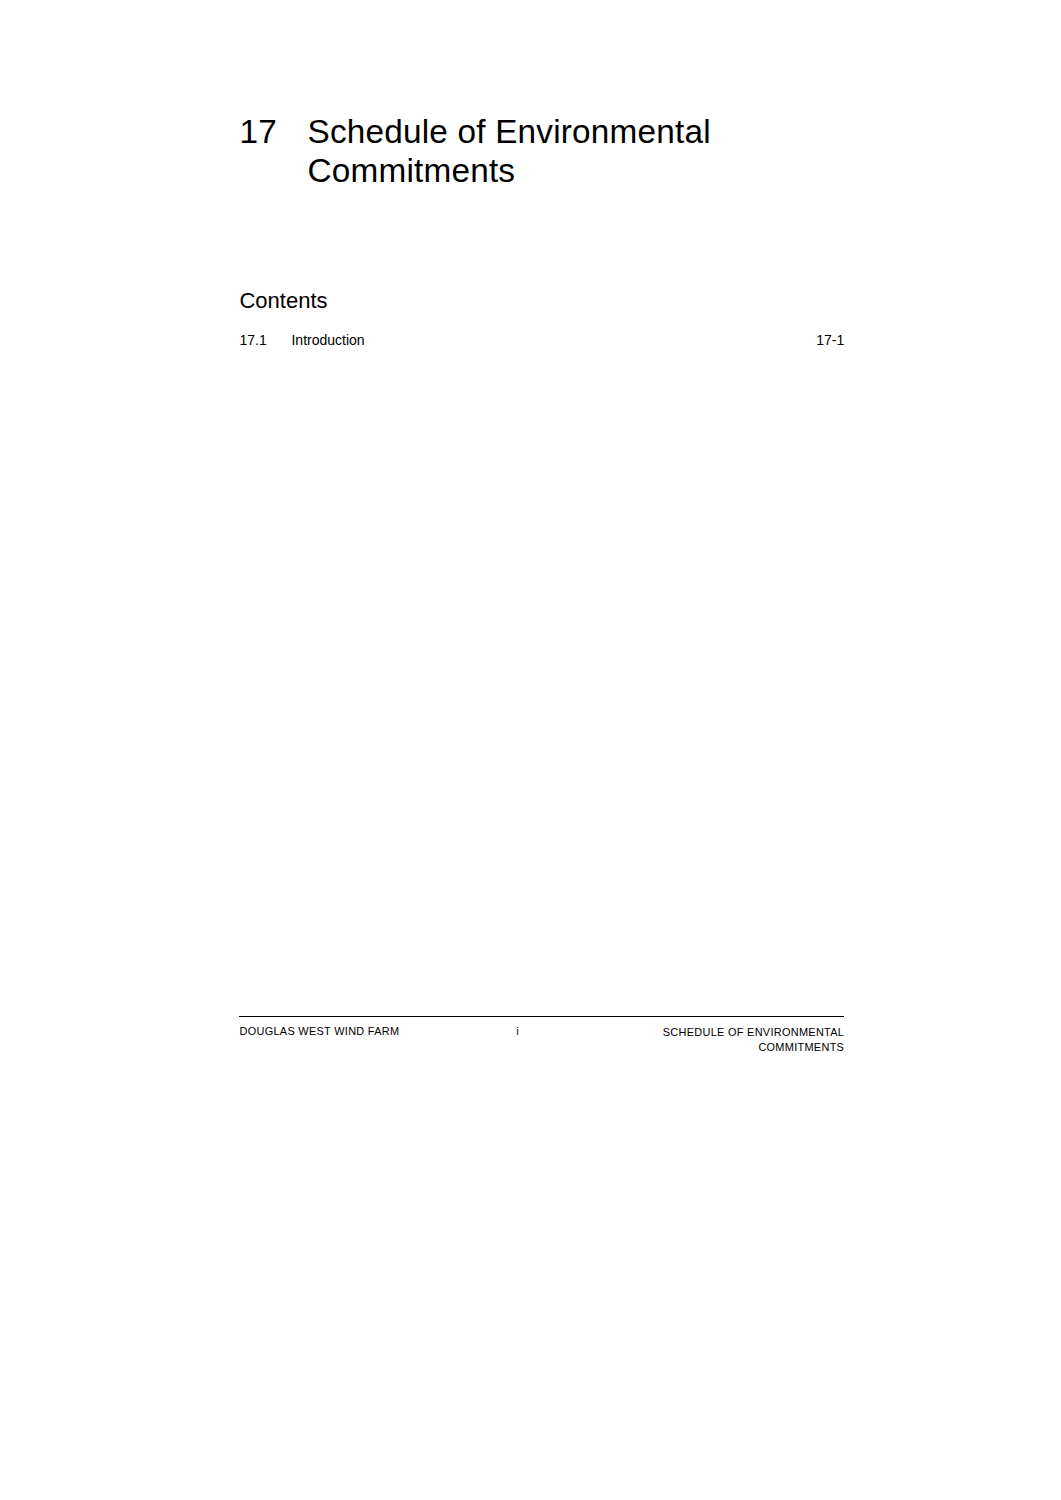17 Schedule of Environmental Commitments
Contents
17.1 Introduction 17-1
DOUGLAS WEST WIND FARM
i
SCHEDULE OF ENVIRONMENTAL
COMMITMENTS